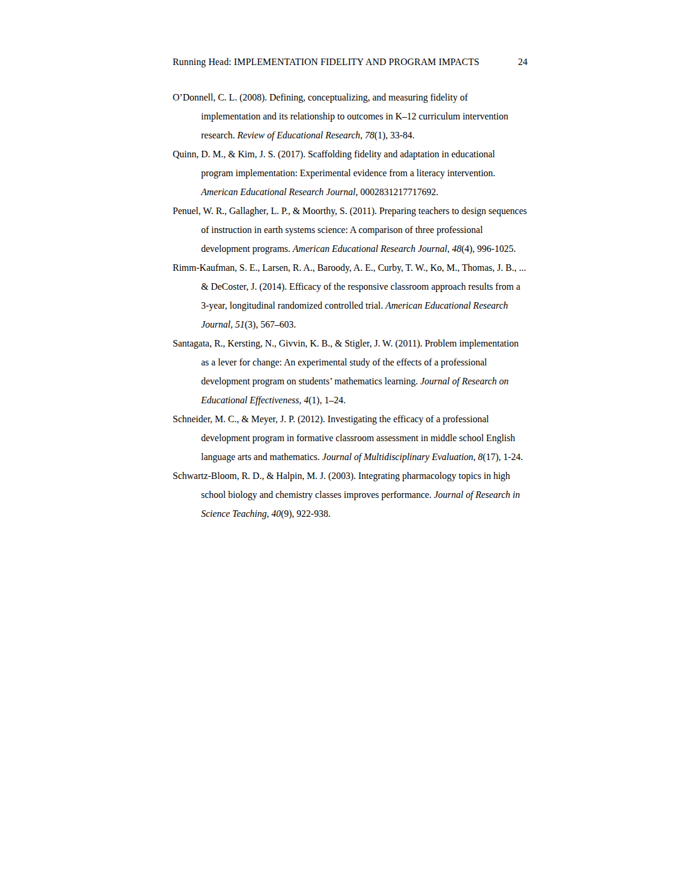Running Head: IMPLEMENTATION FIDELITY AND PROGRAM IMPACTS 24
O’Donnell, C. L. (2008). Defining, conceptualizing, and measuring fidelity of implementation and its relationship to outcomes in K–12 curriculum intervention research. Review of Educational Research, 78(1), 33-84.
Quinn, D. M., & Kim, J. S. (2017). Scaffolding fidelity and adaptation in educational program implementation: Experimental evidence from a literacy intervention. American Educational Research Journal, 0002831217717692.
Penuel, W. R., Gallagher, L. P., & Moorthy, S. (2011). Preparing teachers to design sequences of instruction in earth systems science: A comparison of three professional development programs. American Educational Research Journal, 48(4), 996-1025.
Rimm-Kaufman, S. E., Larsen, R. A., Baroody, A. E., Curby, T. W., Ko, M., Thomas, J. B., ... & DeCoster, J. (2014). Efficacy of the responsive classroom approach results from a 3-year, longitudinal randomized controlled trial. American Educational Research Journal, 51(3), 567–603.
Santagata, R., Kersting, N., Givvin, K. B., & Stigler, J. W. (2011). Problem implementation as a lever for change: An experimental study of the effects of a professional development program on students’ mathematics learning. Journal of Research on Educational Effectiveness, 4(1), 1–24.
Schneider, M. C., & Meyer, J. P. (2012). Investigating the efficacy of a professional development program in formative classroom assessment in middle school English language arts and mathematics. Journal of Multidisciplinary Evaluation, 8(17), 1-24.
Schwartz-Bloom, R. D., & Halpin, M. J. (2003). Integrating pharmacology topics in high school biology and chemistry classes improves performance. Journal of Research in Science Teaching, 40(9), 922-938.